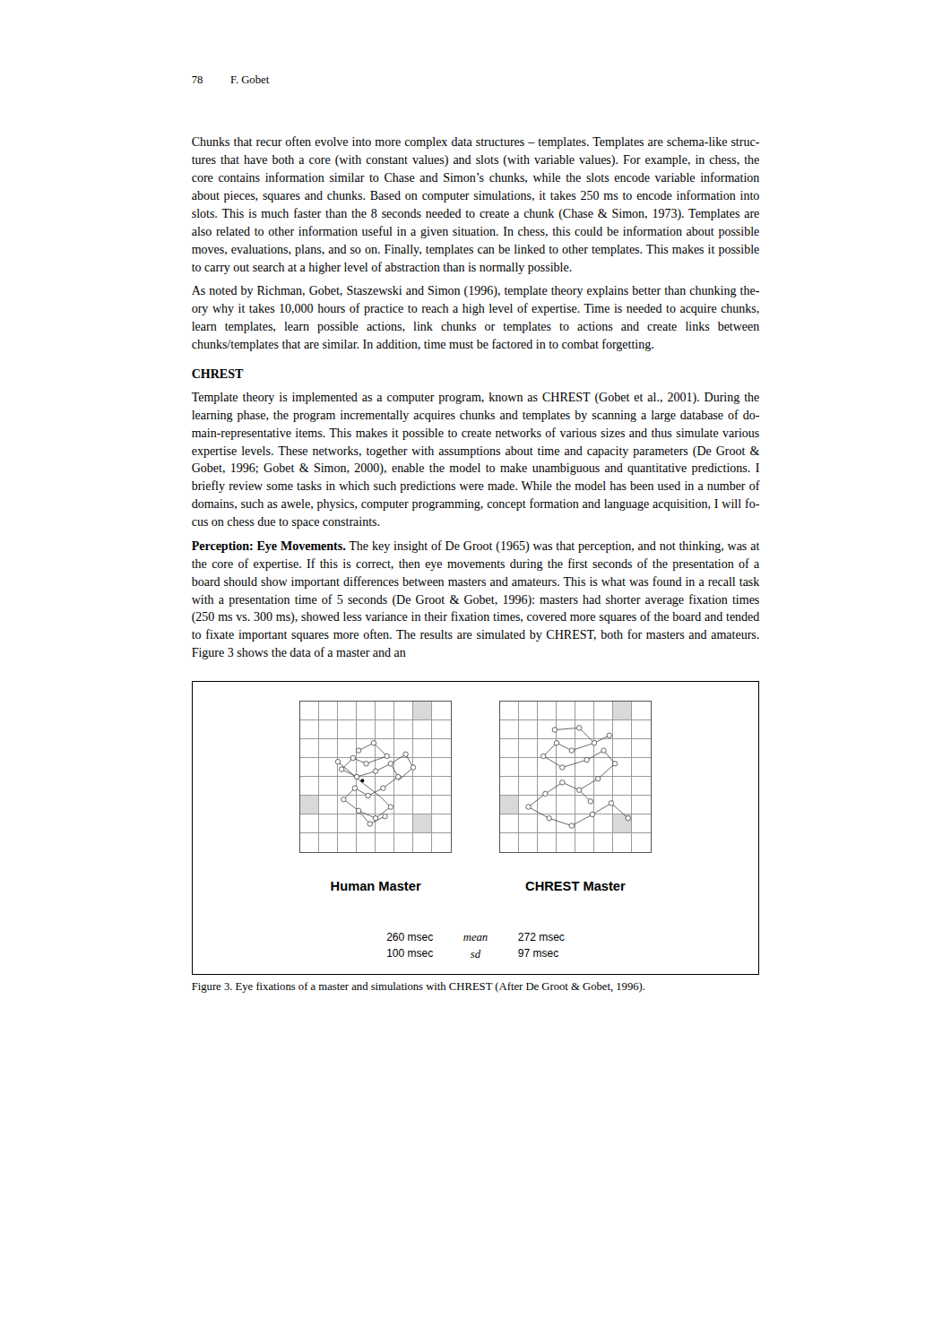78 F. Gobet
Chunks that recur often evolve into more complex data structures – templates. Templates are schema-like structures that have both a core (with constant values) and slots (with variable values). For example, in chess, the core contains information similar to Chase and Simon’s chunks, while the slots encode variable information about pieces, squares and chunks. Based on computer simulations, it takes 250 ms to encode information into slots. This is much faster than the 8 seconds needed to create a chunk (Chase & Simon, 1973). Templates are also related to other information useful in a given situation. In chess, this could be information about possible moves, evaluations, plans, and so on. Finally, templates can be linked to other templates. This makes it possible to carry out search at a higher level of abstraction than is normally possible.
As noted by Richman, Gobet, Staszewski and Simon (1996), template theory explains better than chunking theory why it takes 10,000 hours of practice to reach a high level of expertise. Time is needed to acquire chunks, learn templates, learn possible actions, link chunks or templates to actions and create links between chunks/templates that are similar. In addition, time must be factored in to combat forgetting.
CHREST
Template theory is implemented as a computer program, known as CHREST (Gobet et al., 2001). During the learning phase, the program incrementally acquires chunks and templates by scanning a large database of domain-representative items. This makes it possible to create networks of various sizes and thus simulate various expertise levels. These networks, together with assumptions about time and capacity parameters (De Groot & Gobet, 1996; Gobet & Simon, 2000), enable the model to make unambiguous and quantitative predictions. I briefly review some tasks in which such predictions were made. While the model has been used in a number of domains, such as awele, physics, computer programming, concept formation and language acquisition, I will focus on chess due to space constraints.
Perception: Eye Movements. The key insight of De Groot (1965) was that perception, and not thinking, was at the core of expertise. If this is correct, then eye movements during the first seconds of the presentation of a board should show important differences between masters and amateurs. This is what was found in a recall task with a presentation time of 5 seconds (De Groot & Gobet, 1996): masters had shorter average fixation times (250 ms vs. 300 ms), showed less variance in their fixation times, covered more squares of the board and tended to fixate important squares more often. The results are simulated by CHREST, both for masters and amateurs. Figure 3 shows the data of a master and an
Human Master
CHREST Master
260 msec
100 msec
mean
sd
272 msec
97 msec
Figure 3. Eye fixations of a master and simulations with CHREST (After De Groot & Gobet, 1996).